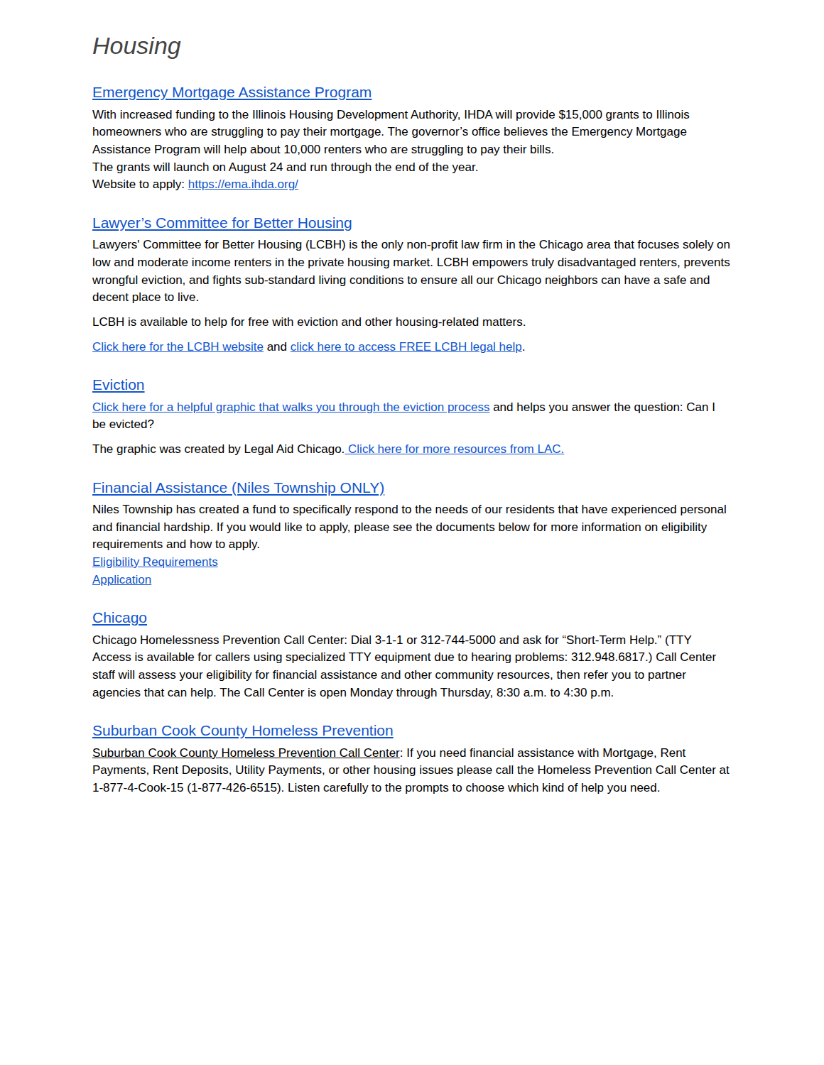Housing
Emergency Mortgage Assistance Program
With increased funding to the Illinois Housing Development Authority, IHDA will provide $15,000 grants to Illinois homeowners who are struggling to pay their mortgage. The governor’s office believes the Emergency Mortgage Assistance Program will help about 10,000 renters who are struggling to pay their bills.
The grants will launch on August 24 and run through the end of the year.
Website to apply: https://ema.ihda.org/
Lawyer’s Committee for Better Housing
Lawyers' Committee for Better Housing (LCBH) is the only non-profit law firm in the Chicago area that focuses solely on low and moderate income renters in the private housing market. LCBH empowers truly disadvantaged renters, prevents wrongful eviction, and fights sub-standard living conditions to ensure all our Chicago neighbors can have a safe and decent place to live.
LCBH is available to help for free with eviction and other housing-related matters.
Click here for the LCBH website and click here to access FREE LCBH legal help.
Eviction
Click here for a helpful graphic that walks you through the eviction process and helps you answer the question: Can I be evicted?
The graphic was created by Legal Aid Chicago. Click here for more resources from LAC.
Financial Assistance (Niles Township ONLY)
Niles Township has created a fund to specifically respond to the needs of our residents that have experienced personal and financial hardship. If you would like to apply, please see the documents below for more information on eligibility requirements and how to apply.
Eligibility Requirements
Application
Chicago
Chicago Homelessness Prevention Call Center: Dial 3-1-1 or 312-744-5000 and ask for “Short-Term Help.” (TTY Access is available for callers using specialized TTY equipment due to hearing problems: 312.948.6817.) Call Center staff will assess your eligibility for financial assistance and other community resources, then refer you to partner agencies that can help. The Call Center is open Monday through Thursday, 8:30 a.m. to 4:30 p.m.
Suburban Cook County Homeless Prevention
Suburban Cook County Homeless Prevention Call Center: If you need financial assistance with Mortgage, Rent Payments, Rent Deposits, Utility Payments, or other housing issues please call the Homeless Prevention Call Center at 1-877-4-Cook-15 (1-877-426-6515). Listen carefully to the prompts to choose which kind of help you need.